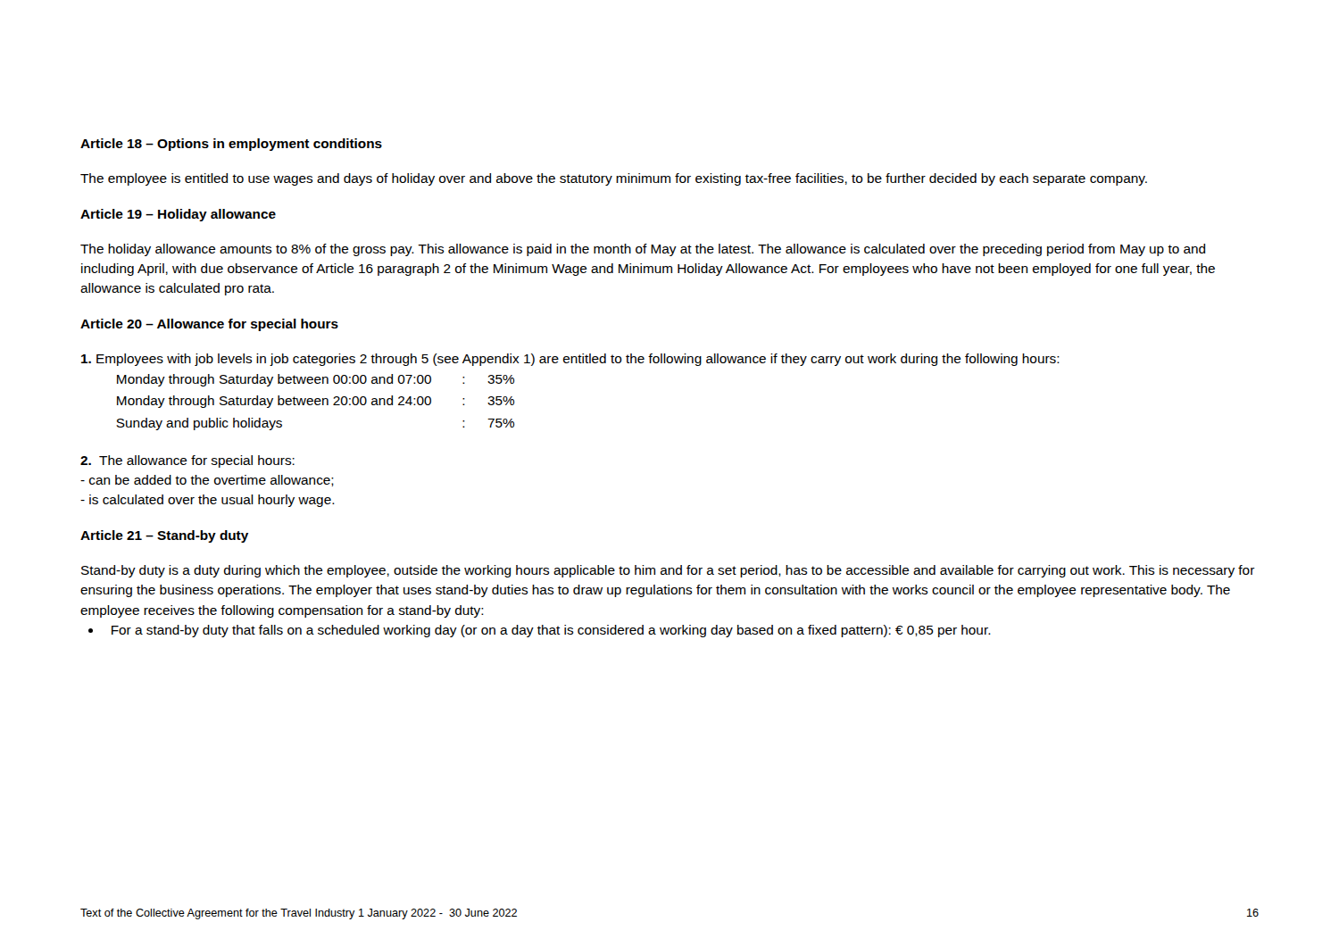Article 18 – Options in employment conditions
The employee is entitled to use wages and days of holiday over and above the statutory minimum for existing tax-free facilities, to be further decided by each separate company.
Article 19 – Holiday allowance
The holiday allowance amounts to 8% of the gross pay. This allowance is paid in the month of May at the latest. The allowance is calculated over the preceding period from May up to and including April, with due observance of Article 16 paragraph 2 of the Minimum Wage and Minimum Holiday Allowance Act. For employees who have not been employed for one full year, the allowance is calculated pro rata.
Article 20 – Allowance for special hours
1. Employees with job levels in job categories 2 through 5 (see Appendix 1) are entitled to the following allowance if they carry out work during the following hours:
| Monday through Saturday between 00:00 and 07:00 | : | 35% |
| Monday through Saturday between 20:00 and 24:00 | : | 35% |
| Sunday and public holidays | : | 75% |
2. The allowance for special hours:
- can be added to the overtime allowance;
- is calculated over the usual hourly wage.
Article 21 – Stand-by duty
Stand-by duty is a duty during which the employee, outside the working hours applicable to him and for a set period, has to be accessible and available for carrying out work. This is necessary for ensuring the business operations. The employer that uses stand-by duties has to draw up regulations for them in consultation with the works council or the employee representative body. The employee receives the following compensation for a stand-by duty:
For a stand-by duty that falls on a scheduled working day (or on a day that is considered a working day based on a fixed pattern): € 0,85 per hour.
Text of the Collective Agreement for the Travel Industry 1 January 2022 - 30 June 2022 16